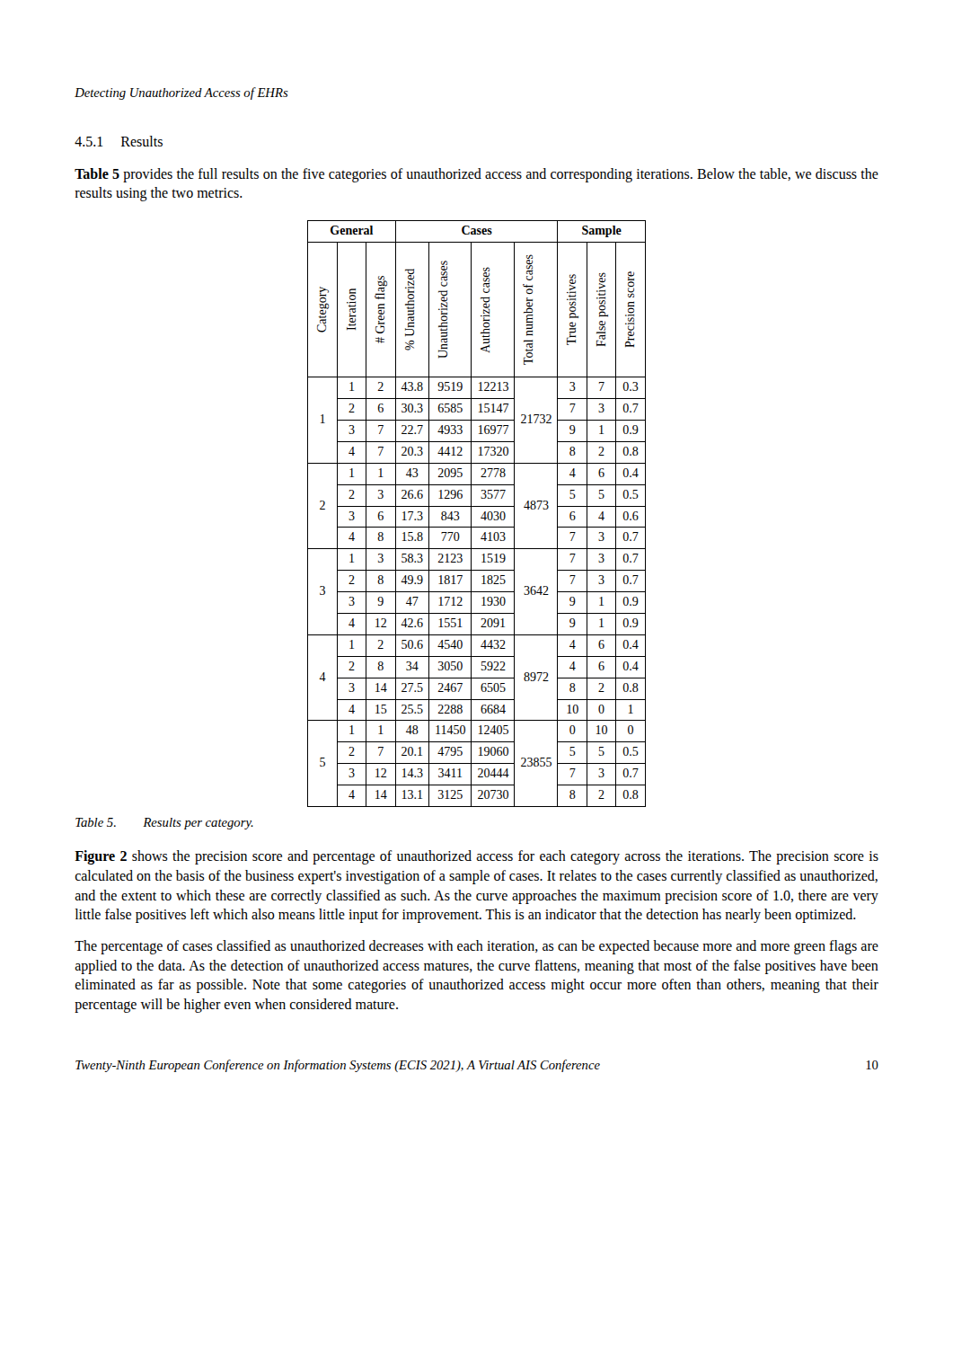Detecting Unauthorized Access of EHRs
4.5.1 Results
Table 5 provides the full results on the five categories of unauthorized access and corresponding iterations. Below the table, we discuss the results using the two metrics.
| General | Cases | Sample |
| --- | --- | --- |
| Category | Iteration | # Green flags | % Unauthorized | Unauthorized cases | Authorized cases | Total number of cases | True positives | False positives | Precision score |
| 1 | 1 | 2 | 43.8 | 9519 | 12213 | 21732 | 3 | 7 | 0.3 |
| 2 | 6 | 30.3 | 6585 | 15147 | 7 | 3 | 0.7 |
| 3 | 7 | 22.7 | 4933 | 16977 | 9 | 1 | 0.9 |
| 4 | 7 | 20.3 | 4412 | 17320 | 8 | 2 | 0.8 |
| 2 | 1 | 1 | 43 | 2095 | 2778 | 4873 | 4 | 6 | 0.4 |
| 2 | 3 | 26.6 | 1296 | 3577 | 5 | 5 | 0.5 |
| 3 | 6 | 17.3 | 843 | 4030 | 6 | 4 | 0.6 |
| 4 | 8 | 15.8 | 770 | 4103 | 7 | 3 | 0.7 |
| 3 | 1 | 3 | 58.3 | 2123 | 1519 | 3642 | 7 | 3 | 0.7 |
| 2 | 8 | 49.9 | 1817 | 1825 | 7 | 3 | 0.7 |
| 3 | 9 | 47 | 1712 | 1930 | 9 | 1 | 0.9 |
| 4 | 12 | 42.6 | 1551 | 2091 | 9 | 1 | 0.9 |
| 4 | 1 | 2 | 50.6 | 4540 | 4432 | 8972 | 4 | 6 | 0.4 |
| 2 | 8 | 34 | 3050 | 5922 | 4 | 6 | 0.4 |
| 3 | 14 | 27.5 | 2467 | 6505 | 8 | 2 | 0.8 |
| 4 | 15 | 25.5 | 2288 | 6684 | 10 | 0 | 1 |
| 5 | 1 | 1 | 48 | 11450 | 12405 | 23855 | 0 | 10 | 0 |
| 2 | 7 | 20.1 | 4795 | 19060 | 5 | 5 | 0.5 |
| 3 | 12 | 14.3 | 3411 | 20444 | 7 | 3 | 0.7 |
| 4 | 14 | 13.1 | 3125 | 20730 | 8 | 2 | 0.8 |
Table 5. Results per category.
Figure 2 shows the precision score and percentage of unauthorized access for each category across the iterations. The precision score is calculated on the basis of the business expert's investigation of a sample of cases. It relates to the cases currently classified as unauthorized, and the extent to which these are correctly classified as such. As the curve approaches the maximum precision score of 1.0, there are very little false positives left which also means little input for improvement. This is an indicator that the detection has nearly been optimized.
The percentage of cases classified as unauthorized decreases with each iteration, as can be expected because more and more green flags are applied to the data. As the detection of unauthorized access matures, the curve flattens, meaning that most of the false positives have been eliminated as far as possible. Note that some categories of unauthorized access might occur more often than others, meaning that their percentage will be higher even when considered mature.
Twenty-Ninth European Conference on Information Systems (ECIS 2021), A Virtual AIS Conference 10